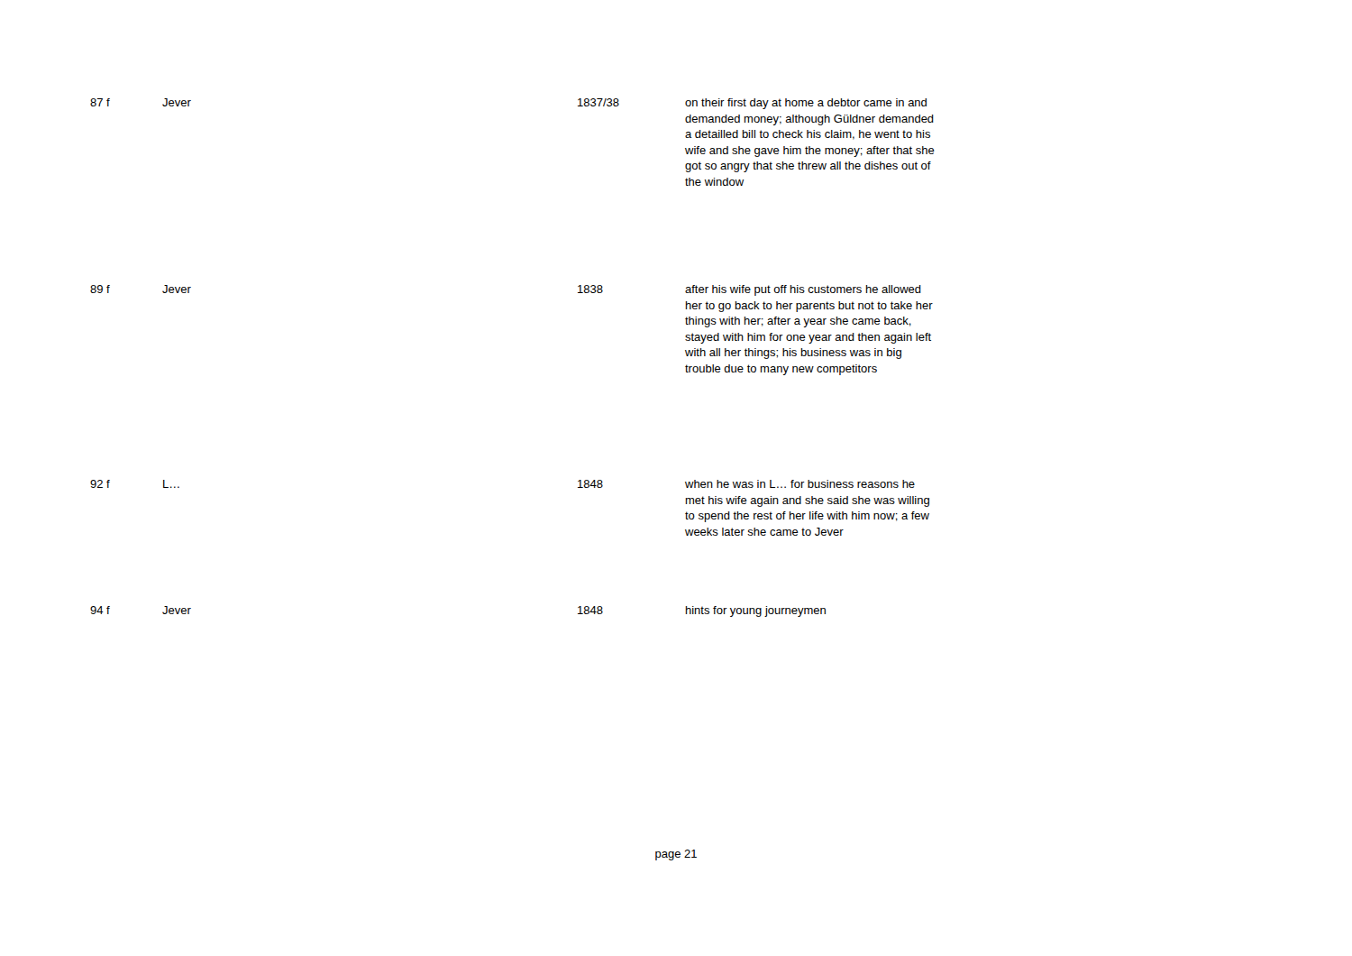87 f Jever 1837/38 on their first day at home a debtor came in and demanded money; although Güldner demanded a detailled bill to check his claim, he went to his wife and she gave him the money; after that she got so angry that she threw all the dishes out of the window
89 f Jever 1838 after his wife put off his customers he allowed her to go back to her parents but not to take her things with her; after a year she came back, stayed with him for one year and then again left with all her things; his business was in big trouble due to many new competitors
92 f L… 1848 when he was in L… for business reasons he met his wife again and she said she was willing to spend the rest of her life with him now; a few weeks later she came to Jever
94 f Jever 1848 hints for young journeymen
page 21